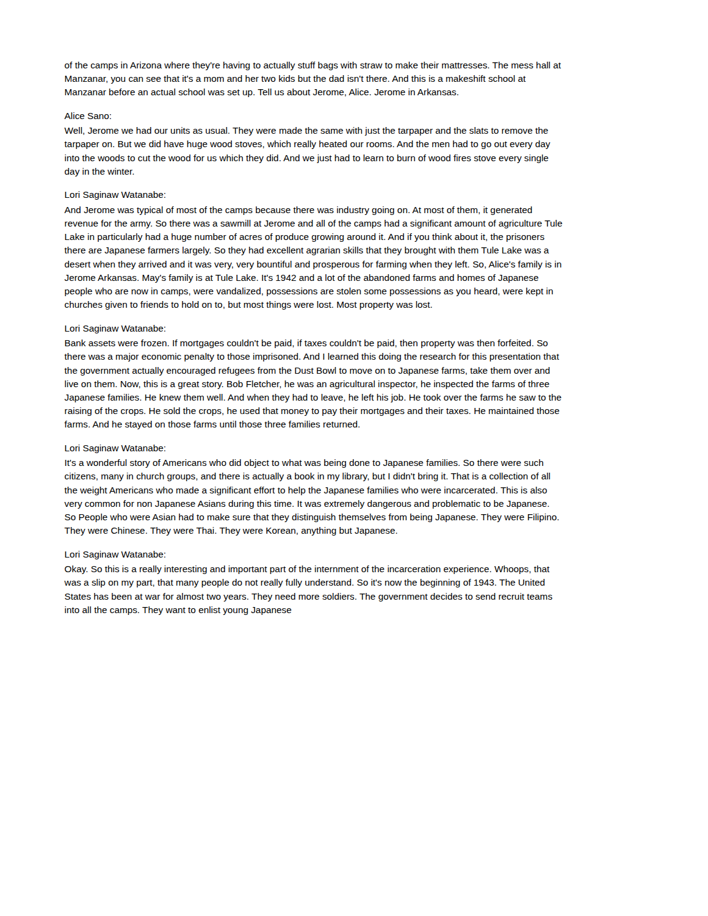of the camps in Arizona where they're having to actually stuff bags with straw to make their mattresses. The mess hall at Manzanar, you can see that it's a mom and her two kids but the dad isn't there. And this is a makeshift school at Manzanar before an actual school was set up. Tell us about Jerome, Alice. Jerome in Arkansas.
Alice Sano:
Well, Jerome we had our units as usual. They were made the same with just the tarpaper and the slats to remove the tarpaper on. But we did have huge wood stoves, which really heated our rooms. And the men had to go out every day into the woods to cut the wood for us which they did. And we just had to learn to burn of wood fires stove every single day in the winter.
Lori Saginaw Watanabe:
And Jerome was typical of most of the camps because there was industry going on. At most of them, it generated revenue for the army. So there was a sawmill at Jerome and all of the camps had a significant amount of agriculture Tule Lake in particularly had a huge number of acres of produce growing around it. And if you think about it, the prisoners there are Japanese farmers largely. So they had excellent agrarian skills that they brought with them Tule Lake was a desert when they arrived and it was very, very bountiful and prosperous for farming when they left. So, Alice's family is in Jerome Arkansas. May's family is at Tule Lake. It's 1942 and a lot of the abandoned farms and homes of Japanese people who are now in camps, were vandalized, possessions are stolen some possessions as you heard, were kept in churches given to friends to hold on to, but most things were lost. Most property was lost.
Lori Saginaw Watanabe:
Bank assets were frozen. If mortgages couldn't be paid, if taxes couldn't be paid, then property was then forfeited. So there was a major economic penalty to those imprisoned. And I learned this doing the research for this presentation that the government actually encouraged refugees from the Dust Bowl to move on to Japanese farms, take them over and live on them. Now, this is a great story. Bob Fletcher, he was an agricultural inspector, he inspected the farms of three Japanese families. He knew them well. And when they had to leave, he left his job. He took over the farms he saw to the raising of the crops. He sold the crops, he used that money to pay their mortgages and their taxes. He maintained those farms. And he stayed on those farms until those three families returned.
Lori Saginaw Watanabe:
It's a wonderful story of Americans who did object to what was being done to Japanese families. So there were such citizens, many in church groups, and there is actually a book in my library, but I didn't bring it. That is a collection of all the weight Americans who made a significant effort to help the Japanese families who were incarcerated. This is also very common for non Japanese Asians during this time. It was extremely dangerous and problematic to be Japanese. So People who were Asian had to make sure that they distinguish themselves from being Japanese. They were Filipino. They were Chinese. They were Thai. They were Korean, anything but Japanese.
Lori Saginaw Watanabe:
Okay. So this is a really interesting and important part of the internment of the incarceration experience. Whoops, that was a slip on my part, that many people do not really fully understand. So it's now the beginning of 1943. The United States has been at war for almost two years. They need more soldiers. The government decides to send recruit teams into all the camps. They want to enlist young Japanese